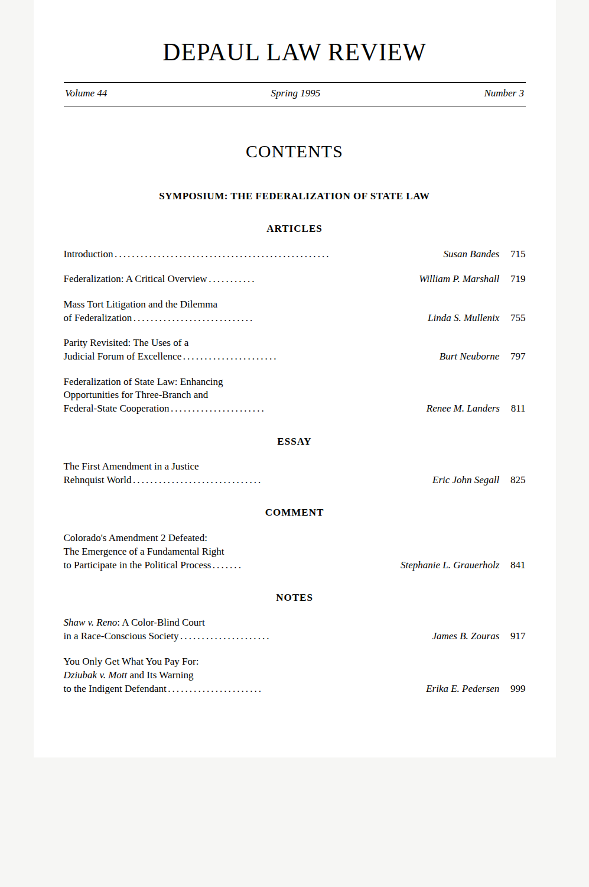DEPAUL LAW REVIEW
Volume 44 Spring 1995 Number 3
CONTENTS
SYMPOSIUM: THE FEDERALIZATION OF STATE LAW
ARTICLES
Introduction.................................................. Susan Bandes
715
Federalization: A Critical Overview........... William P. Marshall
719
Mass Tort Litigation and the Dilemma of Federalization............................ Linda S. Mullenix
755
Parity Revisited: The Uses of a Judicial Forum of Excellence...................... Burt Neuborne
797
Federalization of State Law: Enhancing Opportunities for Three-Branch and Federal-State Cooperation...................... Renee M. Landers
811
ESSAY
The First Amendment in a Justice Rehnquist World.............................. Eric John Segall
825
COMMENT
Colorado's Amendment 2 Defeated: The Emergence of a Fundamental Right to Participate in the Political Process....... Stephanie L. Grauerholz
841
NOTES
Shaw v. Reno: A Color-Blind Court in a Race-Conscious Society..................... James B. Zouras
917
You Only Get What You Pay For: Dziubak v. Mott and Its Warning to the Indigent Defendant...................... Erika E. Pedersen
999